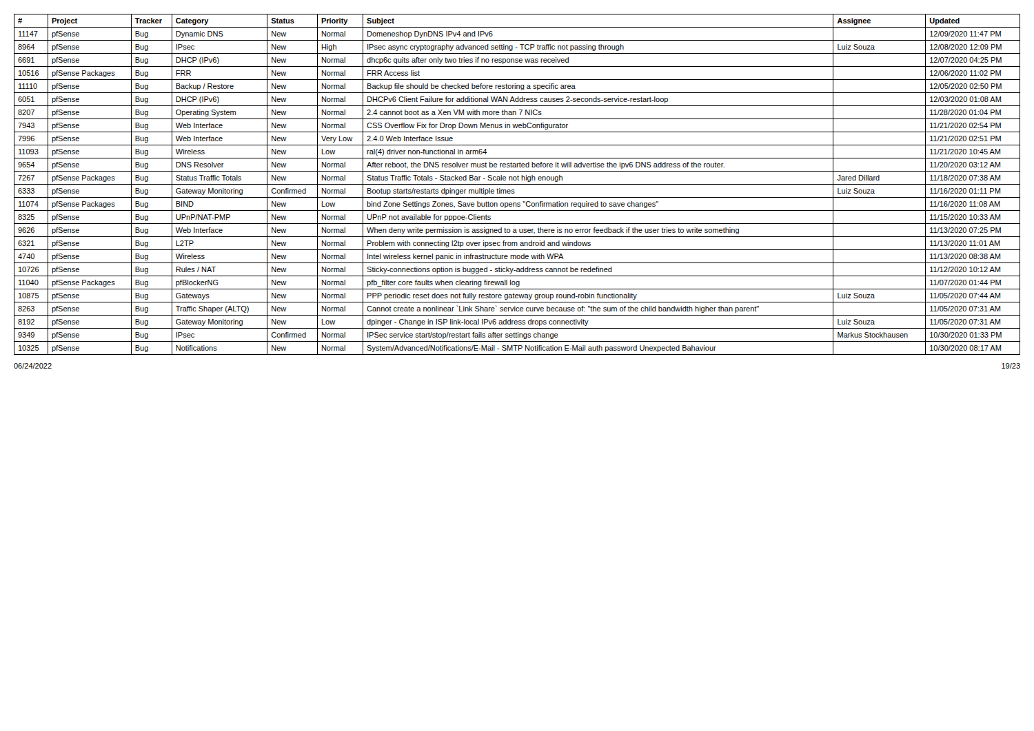| # | Project | Tracker | Category | Status | Priority | Subject | Assignee | Updated |
| --- | --- | --- | --- | --- | --- | --- | --- | --- |
| 11147 | pfSense | Bug | Dynamic DNS | New | Normal | Domeneshop DynDNS IPv4 and IPv6 | | 12/09/2020 11:47 PM |
| 8964 | pfSense | Bug | IPsec | New | High | IPsec async cryptography advanced setting - TCP traffic not passing through | Luiz Souza | 12/08/2020 12:09 PM |
| 6691 | pfSense | Bug | DHCP (IPv6) | New | Normal | dhcp6c quits after only two tries if no response was received | | 12/07/2020 04:25 PM |
| 10516 | pfSense Packages | Bug | FRR | New | Normal | FRR Access list | | 12/06/2020 11:02 PM |
| 11110 | pfSense | Bug | Backup / Restore | New | Normal | Backup file should be checked before restoring a specific area | | 12/05/2020 02:50 PM |
| 6051 | pfSense | Bug | DHCP (IPv6) | New | Normal | DHCPv6 Client Failure for additional WAN Address causes 2-seconds-service-restart-loop | | 12/03/2020 01:08 AM |
| 8207 | pfSense | Bug | Operating System | New | Normal | 2.4 cannot boot as a Xen VM with more than 7 NICs | | 11/28/2020 01:04 PM |
| 7943 | pfSense | Bug | Web Interface | New | Normal | CSS Overflow Fix for Drop Down Menus in webConfigurator | | 11/21/2020 02:54 PM |
| 7996 | pfSense | Bug | Web Interface | New | Very Low | 2.4.0 Web Interface Issue | | 11/21/2020 02:51 PM |
| 11093 | pfSense | Bug | Wireless | New | Low | ral(4) driver non-functional in arm64 | | 11/21/2020 10:45 AM |
| 9654 | pfSense | Bug | DNS Resolver | New | Normal | After reboot, the DNS resolver must be restarted before it will advertise the ipv6 DNS address of the router. | | 11/20/2020 03:12 AM |
| 7267 | pfSense Packages | Bug | Status Traffic Totals | New | Normal | Status Traffic Totals - Stacked Bar - Scale not high enough | Jared Dillard | 11/18/2020 07:38 AM |
| 6333 | pfSense | Bug | Gateway Monitoring | Confirmed | Normal | Bootup starts/restarts dpinger multiple times | Luiz Souza | 11/16/2020 01:11 PM |
| 11074 | pfSense Packages | Bug | BIND | New | Low | bind Zone Settings Zones, Save button opens "Confirmation required to save changes" | | 11/16/2020 11:08 AM |
| 8325 | pfSense | Bug | UPnP/NAT-PMP | New | Normal | UPnP not available for pppoe-Clients | | 11/15/2020 10:33 AM |
| 9626 | pfSense | Bug | Web Interface | New | Normal | When deny write permission is assigned to a user, there is no error feedback if the user tries to write something | | 11/13/2020 07:25 PM |
| 6321 | pfSense | Bug | L2TP | New | Normal | Problem with connecting l2tp over ipsec from android and windows | | 11/13/2020 11:01 AM |
| 4740 | pfSense | Bug | Wireless | New | Normal | Intel wireless kernel panic in infrastructure mode with WPA | | 11/13/2020 08:38 AM |
| 10726 | pfSense | Bug | Rules / NAT | New | Normal | Sticky-connections option is bugged - sticky-address cannot be redefined | | 11/12/2020 10:12 AM |
| 11040 | pfSense Packages | Bug | pfBlockerNG | New | Normal | pfb_filter core faults when clearing firewall log | | 11/07/2020 01:44 PM |
| 10875 | pfSense | Bug | Gateways | New | Normal | PPP periodic reset does not fully restore gateway group round-robin functionality | Luiz Souza | 11/05/2020 07:44 AM |
| 8263 | pfSense | Bug | Traffic Shaper (ALTQ) | New | Normal | Cannot create a nonlinear `Link Share` service curve because of: "the sum of the child bandwidth higher than parent" | | 11/05/2020 07:31 AM |
| 8192 | pfSense | Bug | Gateway Monitoring | New | Low | dpinger - Change in ISP link-local IPv6 address drops connectivity | Luiz Souza | 11/05/2020 07:31 AM |
| 9349 | pfSense | Bug | IPsec | Confirmed | Normal | IPSec service start/stop/restart fails after settings change | Markus Stockhausen | 10/30/2020 01:33 PM |
| 10325 | pfSense | Bug | Notifications | New | Normal | System/Advanced/Notifications/E-Mail - SMTP Notification E-Mail auth password Unexpected Bahaviour | | 10/30/2020 08:17 AM |
06/24/2022 19/23